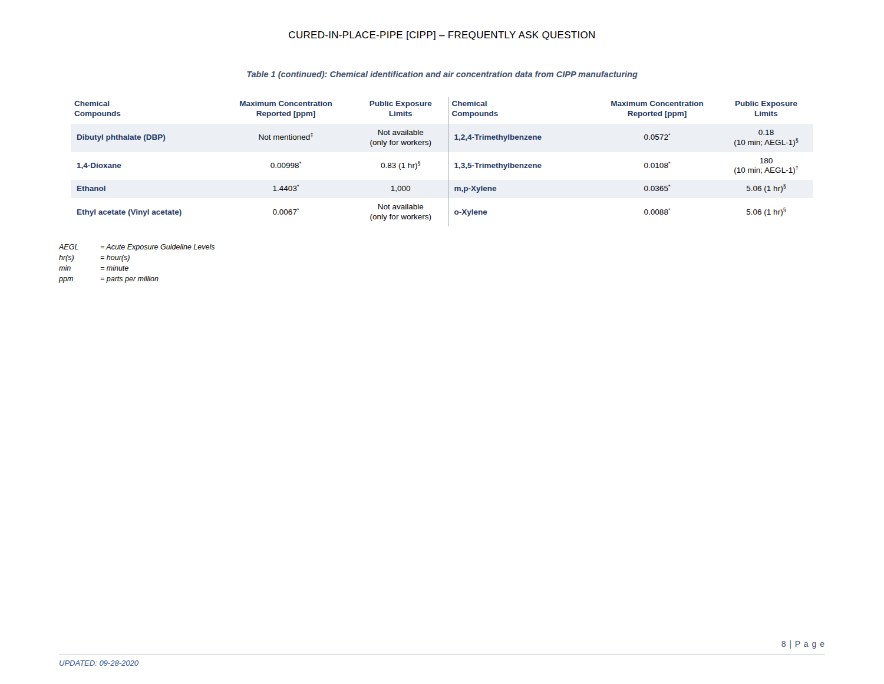CURED-IN-PLACE-PIPE [CIPP] – FREQUENTLY ASK QUESTION
Table 1 (continued): Chemical identification and air concentration data from CIPP manufacturing
| Chemical Compounds | Maximum Concentration Reported [ppm] | Public Exposure Limits | Chemical Compounds | Maximum Concentration Reported [ppm] | Public Exposure Limits |
| --- | --- | --- | --- | --- | --- |
| Dibutyl phthalate (DBP) | Not mentioned ‡ | Not available (only for workers) | 1,2,4-Trimethylbenzene | 0.0572 * | 0.18 (10 min; AEGL-1) § |
| 1,4-Dioxane | 0.00998 * | 0.83 (1 hr) § | 1,3,5-Trimethylbenzene | 0.0108 * | 180 (10 min; AEGL-1) † |
| Ethanol | 1.4403 * | 1,000 | m,p-Xylene | 0.0365 * | 5.06 (1 hr) § |
| Ethyl acetate (Vinyl acetate) | 0.0067 * | Not available (only for workers) | o-Xylene | 0.0088 * | 5.06 (1 hr) § |
| AEGL | = Acute Exposure Guideline Levels |
| hr(s) | = hour(s) |
| min | = minute |
| ppm | = parts per million |
8 | P a g e
UPDATED: 09-28-2020